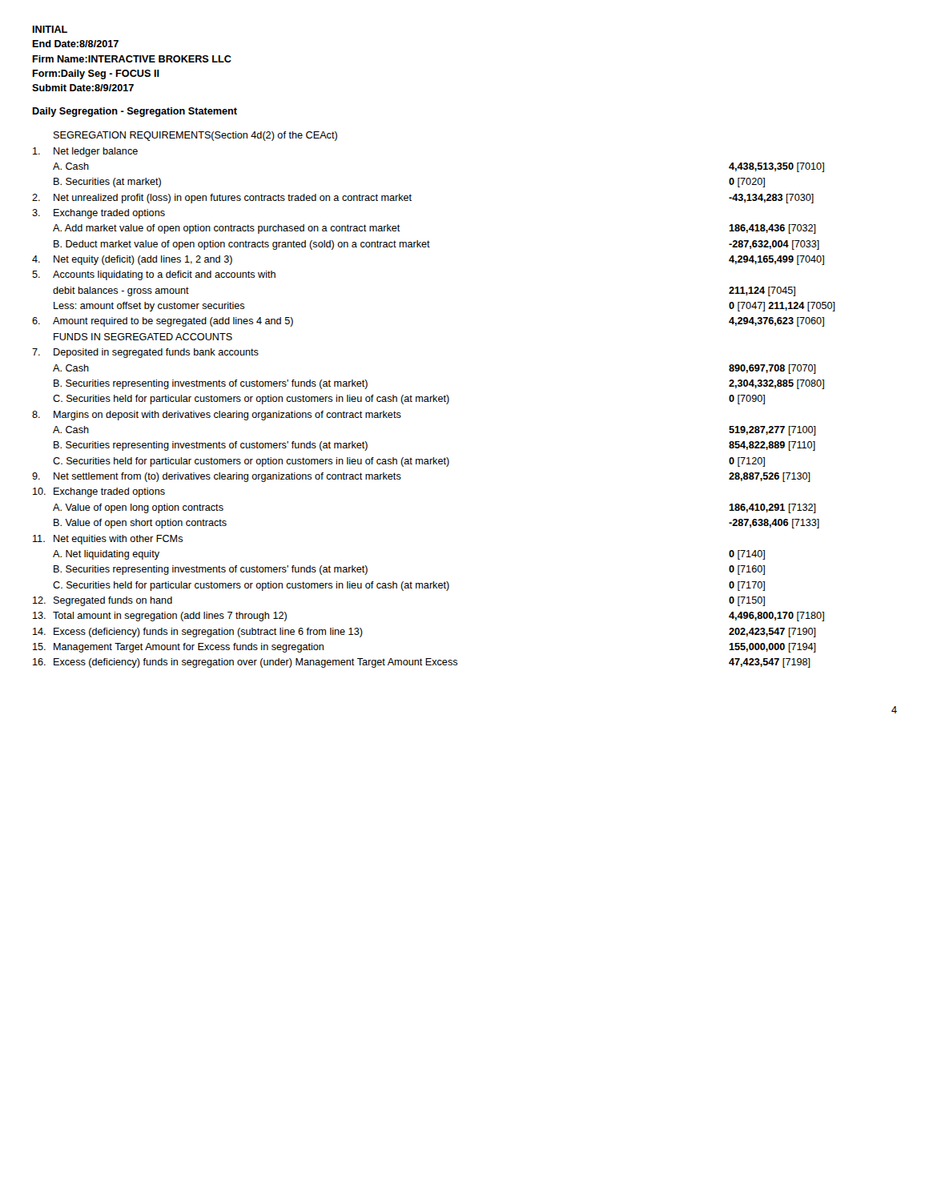INITIAL
End Date:8/8/2017
Firm Name:INTERACTIVE BROKERS LLC
Form:Daily Seg - FOCUS II
Submit Date:8/9/2017
Daily Segregation - Segregation Statement
| | SEGREGATION REQUIREMENTS(Section 4d(2) of the CEAct) | |
| 1. | Net ledger balance | |
| | A. Cash | 4,438,513,350 [7010] |
| | B. Securities (at market) | 0 [7020] |
| 2. | Net unrealized profit (loss) in open futures contracts traded on a contract market | -43,134,283 [7030] |
| 3. | Exchange traded options | |
| | A. Add market value of open option contracts purchased on a contract market | 186,418,436 [7032] |
| | B. Deduct market value of open option contracts granted (sold) on a contract market | -287,632,004 [7033] |
| 4. | Net equity (deficit) (add lines 1, 2 and 3) | 4,294,165,499 [7040] |
| 5. | Accounts liquidating to a deficit and accounts with | |
| | debit balances - gross amount | 211,124 [7045] |
| | Less: amount offset by customer securities | 0 [7047] 211,124 [7050] |
| 6. | Amount required to be segregated (add lines 4 and 5) | 4,294,376,623 [7060] |
| | FUNDS IN SEGREGATED ACCOUNTS | |
| 7. | Deposited in segregated funds bank accounts | |
| | A. Cash | 890,697,708 [7070] |
| | B. Securities representing investments of customers' funds (at market) | 2,304,332,885 [7080] |
| | C. Securities held for particular customers or option customers in lieu of cash (at market) | 0 [7090] |
| 8. | Margins on deposit with derivatives clearing organizations of contract markets | |
| | A. Cash | 519,287,277 [7100] |
| | B. Securities representing investments of customers' funds (at market) | 854,822,889 [7110] |
| | C. Securities held for particular customers or option customers in lieu of cash (at market) | 0 [7120] |
| 9. | Net settlement from (to) derivatives clearing organizations of contract markets | 28,887,526 [7130] |
| 10. | Exchange traded options | |
| | A. Value of open long option contracts | 186,410,291 [7132] |
| | B. Value of open short option contracts | -287,638,406 [7133] |
| 11. | Net equities with other FCMs | |
| | A. Net liquidating equity | 0 [7140] |
| | B. Securities representing investments of customers' funds (at market) | 0 [7160] |
| | C. Securities held for particular customers or option customers in lieu of cash (at market) | 0 [7170] |
| 12. | Segregated funds on hand | 0 [7150] |
| 13. | Total amount in segregation (add lines 7 through 12) | 4,496,800,170 [7180] |
| 14. | Excess (deficiency) funds in segregation (subtract line 6 from line 13) | 202,423,547 [7190] |
| 15. | Management Target Amount for Excess funds in segregation | 155,000,000 [7194] |
| 16. | Excess (deficiency) funds in segregation over (under) Management Target Amount Excess | 47,423,547 [7198] |
4